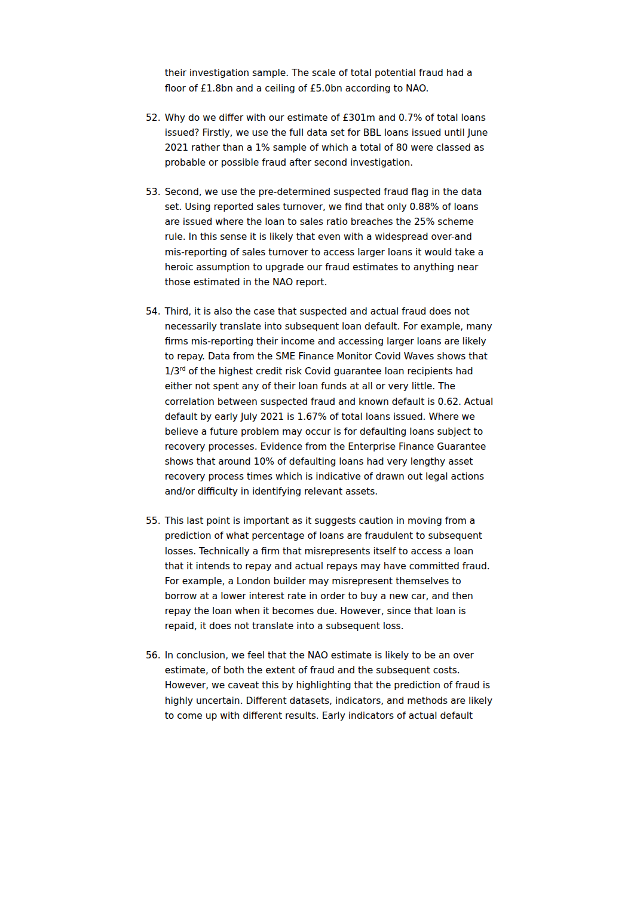their investigation sample. The scale of total potential fraud had a floor of £1.8bn and a ceiling of £5.0bn according to NAO.
52. Why do we differ with our estimate of £301m and 0.7% of total loans issued? Firstly, we use the full data set for BBL loans issued until June 2021 rather than a 1% sample of which a total of 80 were classed as probable or possible fraud after second investigation.
53. Second, we use the pre-determined suspected fraud flag in the data set. Using reported sales turnover, we find that only 0.88% of loans are issued where the loan to sales ratio breaches the 25% scheme rule. In this sense it is likely that even with a widespread over-and mis-reporting of sales turnover to access larger loans it would take a heroic assumption to upgrade our fraud estimates to anything near those estimated in the NAO report.
54. Third, it is also the case that suspected and actual fraud does not necessarily translate into subsequent loan default. For example, many firms mis-reporting their income and accessing larger loans are likely to repay. Data from the SME Finance Monitor Covid Waves shows that 1/3rd of the highest credit risk Covid guarantee loan recipients had either not spent any of their loan funds at all or very little. The correlation between suspected fraud and known default is 0.62. Actual default by early July 2021 is 1.67% of total loans issued. Where we believe a future problem may occur is for defaulting loans subject to recovery processes. Evidence from the Enterprise Finance Guarantee shows that around 10% of defaulting loans had very lengthy asset recovery process times which is indicative of drawn out legal actions and/or difficulty in identifying relevant assets.
55. This last point is important as it suggests caution in moving from a prediction of what percentage of loans are fraudulent to subsequent losses. Technically a firm that misrepresents itself to access a loan that it intends to repay and actual repays may have committed fraud. For example, a London builder may misrepresent themselves to borrow at a lower interest rate in order to buy a new car, and then repay the loan when it becomes due. However, since that loan is repaid, it does not translate into a subsequent loss.
56. In conclusion, we feel that the NAO estimate is likely to be an over estimate, of both the extent of fraud and the subsequent costs. However, we caveat this by highlighting that the prediction of fraud is highly uncertain. Different datasets, indicators, and methods are likely to come up with different results. Early indicators of actual default